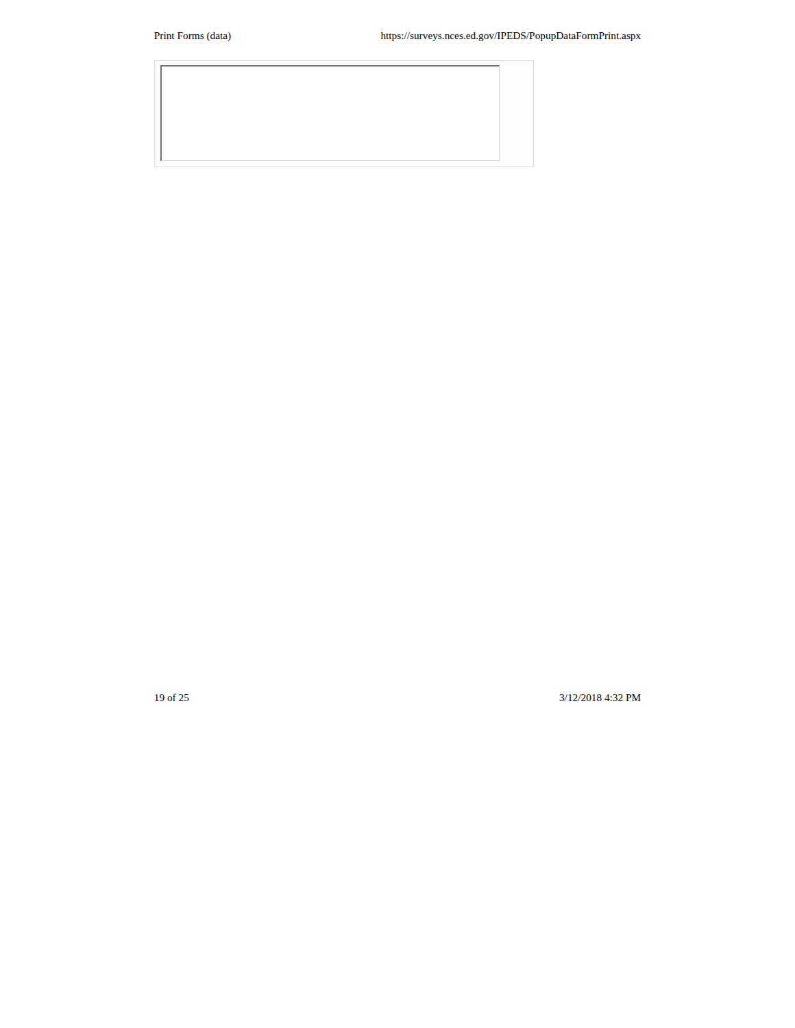Print Forms (data) https://surveys.nces.ed.gov/IPEDS/PopupDataFormPrint.aspx
19 of 25 3/12/2018 4:32 PM